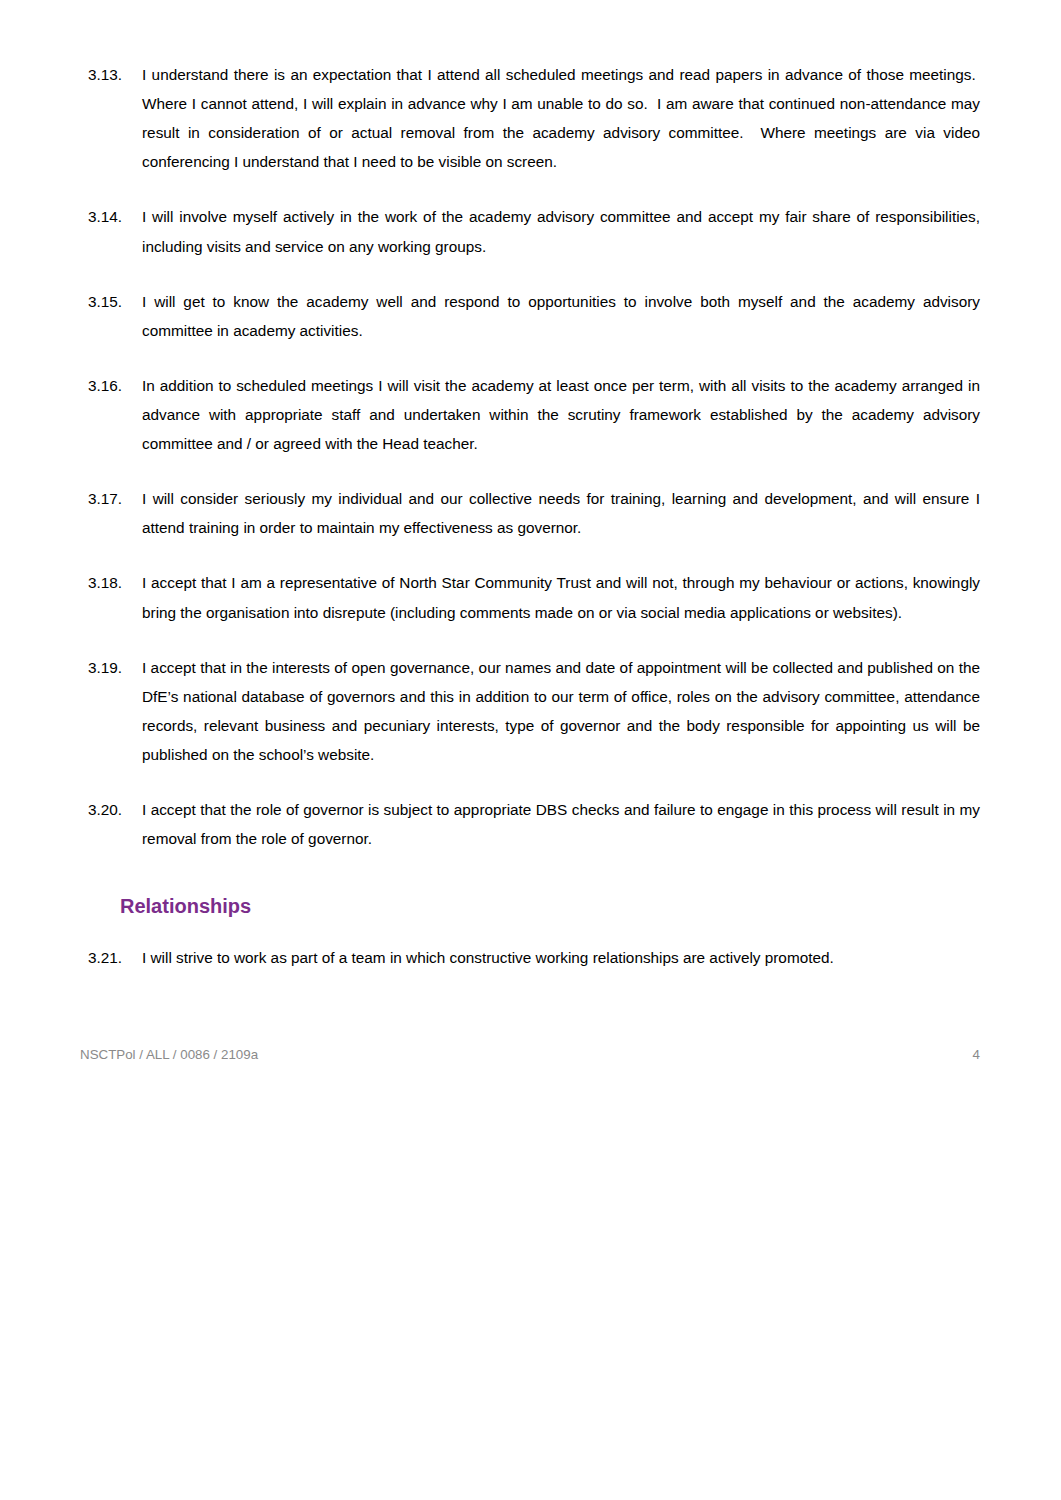3.13. I understand there is an expectation that I attend all scheduled meetings and read papers in advance of those meetings. Where I cannot attend, I will explain in advance why I am unable to do so. I am aware that continued non-attendance may result in consideration of or actual removal from the academy advisory committee. Where meetings are via video conferencing I understand that I need to be visible on screen.
3.14. I will involve myself actively in the work of the academy advisory committee and accept my fair share of responsibilities, including visits and service on any working groups.
3.15. I will get to know the academy well and respond to opportunities to involve both myself and the academy advisory committee in academy activities.
3.16. In addition to scheduled meetings I will visit the academy at least once per term, with all visits to the academy arranged in advance with appropriate staff and undertaken within the scrutiny framework established by the academy advisory committee and / or agreed with the Head teacher.
3.17. I will consider seriously my individual and our collective needs for training, learning and development, and will ensure I attend training in order to maintain my effectiveness as governor.
3.18. I accept that I am a representative of North Star Community Trust and will not, through my behaviour or actions, knowingly bring the organisation into disrepute (including comments made on or via social media applications or websites).
3.19. I accept that in the interests of open governance, our names and date of appointment will be collected and published on the DfE’s national database of governors and this in addition to our term of office, roles on the advisory committee, attendance records, relevant business and pecuniary interests, type of governor and the body responsible for appointing us will be published on the school’s website.
3.20. I accept that the role of governor is subject to appropriate DBS checks and failure to engage in this process will result in my removal from the role of governor.
Relationships
3.21. I will strive to work as part of a team in which constructive working relationships are actively promoted.
NSCTPol / ALL / 0086 / 2109a 4